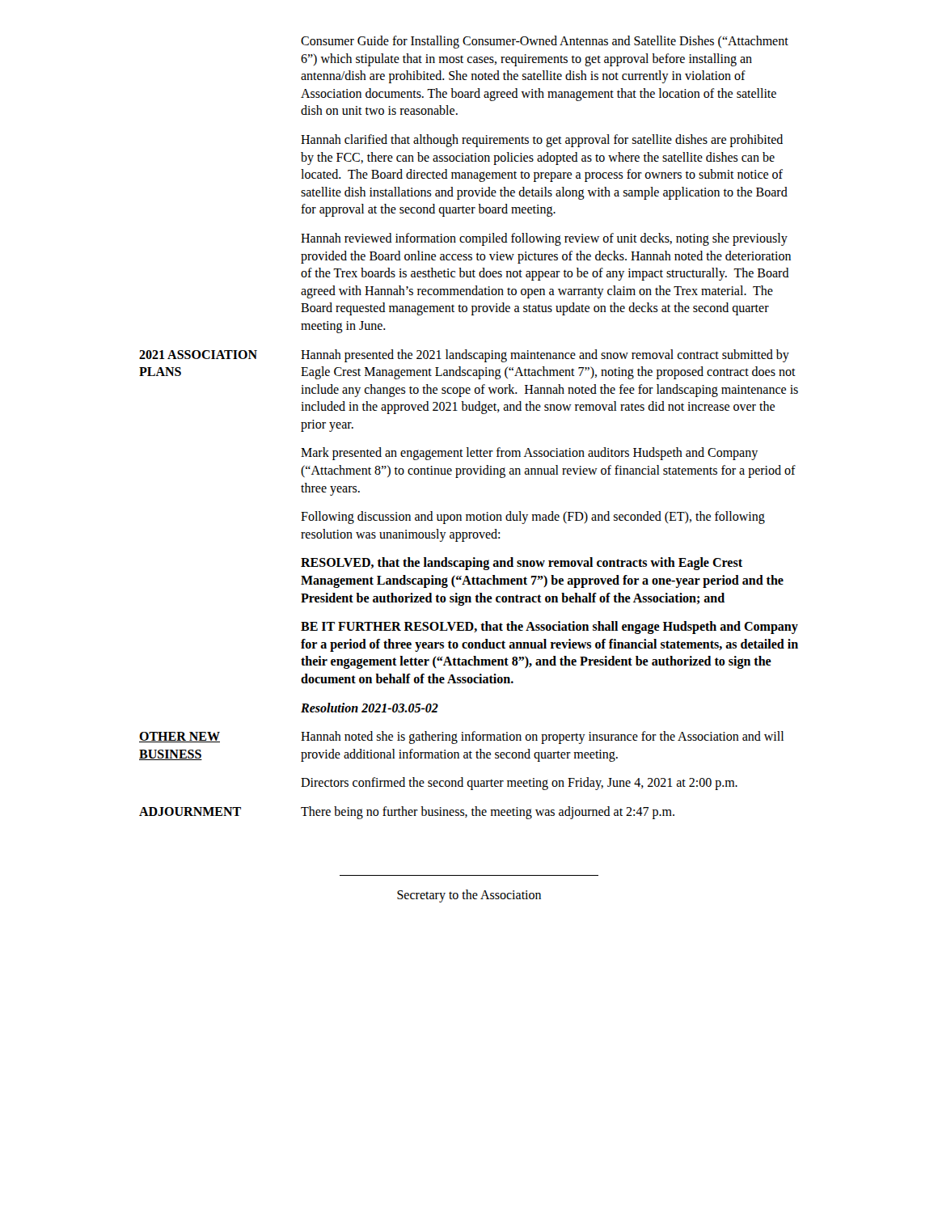Consumer Guide for Installing Consumer-Owned Antennas and Satellite Dishes (“Attachment 6”) which stipulate that in most cases, requirements to get approval before installing an antenna/dish are prohibited. She noted the satellite dish is not currently in violation of Association documents. The board agreed with management that the location of the satellite dish on unit two is reasonable.
Hannah clarified that although requirements to get approval for satellite dishes are prohibited by the FCC, there can be association policies adopted as to where the satellite dishes can be located. The Board directed management to prepare a process for owners to submit notice of satellite dish installations and provide the details along with a sample application to the Board for approval at the second quarter board meeting.
Hannah reviewed information compiled following review of unit decks, noting she previously provided the Board online access to view pictures of the decks. Hannah noted the deterioration of the Trex boards is aesthetic but does not appear to be of any impact structurally. The Board agreed with Hannah’s recommendation to open a warranty claim on the Trex material. The Board requested management to provide a status update on the decks at the second quarter meeting in June.
2021 ASSOCIATION PLANS
Hannah presented the 2021 landscaping maintenance and snow removal contract submitted by Eagle Crest Management Landscaping (“Attachment 7”), noting the proposed contract does not include any changes to the scope of work. Hannah noted the fee for landscaping maintenance is included in the approved 2021 budget, and the snow removal rates did not increase over the prior year.
Mark presented an engagement letter from Association auditors Hudspeth and Company (“Attachment 8”) to continue providing an annual review of financial statements for a period of three years.
Following discussion and upon motion duly made (FD) and seconded (ET), the following resolution was unanimously approved:
RESOLVED, that the landscaping and snow removal contracts with Eagle Crest Management Landscaping (“Attachment 7”) be approved for a one-year period and the President be authorized to sign the contract on behalf of the Association; and
BE IT FURTHER RESOLVED, that the Association shall engage Hudspeth and Company for a period of three years to conduct annual reviews of financial statements, as detailed in their engagement letter (“Attachment 8”), and the President be authorized to sign the document on behalf of the Association.
Resolution 2021-03.05-02
OTHER NEW BUSINESS
Hannah noted she is gathering information on property insurance for the Association and will provide additional information at the second quarter meeting.
Directors confirmed the second quarter meeting on Friday, June 4, 2021 at 2:00 p.m.
ADJOURNMENT
There being no further business, the meeting was adjourned at 2:47 p.m.
Secretary to the Association